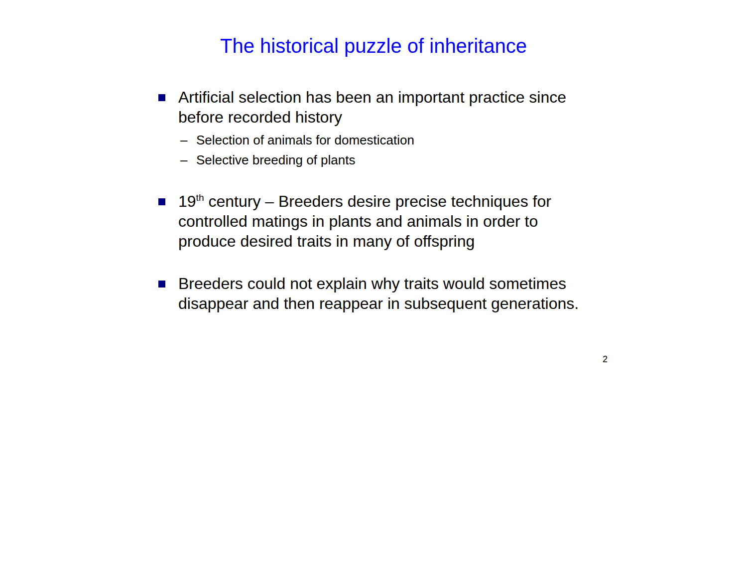The historical puzzle of inheritance
Artificial selection has been an important practice since before recorded history
Selection of animals for domestication
Selective breeding of plants
19th century – Breeders desire precise techniques for controlled matings in plants and animals in order to produce desired traits in many of offspring
Breeders could not explain why traits would sometimes disappear and then reappear in subsequent generations.
2